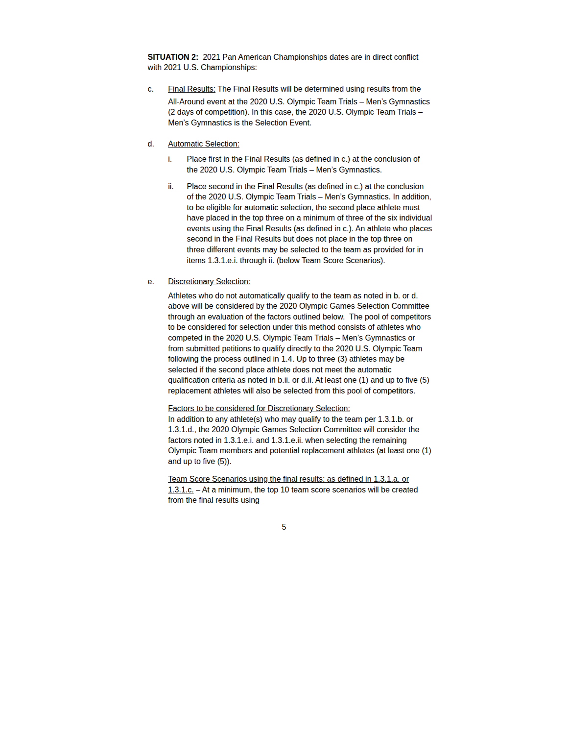SITUATION 2: 2021 Pan American Championships dates are in direct conflict with 2021 U.S. Championships:
c. Final Results: The Final Results will be determined using results from the All-Around event at the 2020 U.S. Olympic Team Trials – Men’s Gymnastics (2 days of competition). In this case, the 2020 U.S. Olympic Team Trials – Men’s Gymnastics is the Selection Event.
d. Automatic Selection:
i. Place first in the Final Results (as defined in c.) at the conclusion of the 2020 U.S. Olympic Team Trials – Men’s Gymnastics.
ii. Place second in the Final Results (as defined in c.) at the conclusion of the 2020 U.S. Olympic Team Trials – Men’s Gymnastics. In addition, to be eligible for automatic selection, the second place athlete must have placed in the top three on a minimum of three of the six individual events using the Final Results (as defined in c.). An athlete who places second in the Final Results but does not place in the top three on three different events may be selected to the team as provided for in items 1.3.1.e.i. through ii. (below Team Score Scenarios).
e. Discretionary Selection:
Athletes who do not automatically qualify to the team as noted in b. or d. above will be considered by the 2020 Olympic Games Selection Committee through an evaluation of the factors outlined below. The pool of competitors to be considered for selection under this method consists of athletes who competed in the 2020 U.S. Olympic Team Trials – Men’s Gymnastics or from submitted petitions to qualify directly to the 2020 U.S. Olympic Team following the process outlined in 1.4. Up to three (3) athletes may be selected if the second place athlete does not meet the automatic qualification criteria as noted in b.ii. or d.ii. At least one (1) and up to five (5) replacement athletes will also be selected from this pool of competitors.
Factors to be considered for Discretionary Selection:
In addition to any athlete(s) who may qualify to the team per 1.3.1.b. or 1.3.1.d., the 2020 Olympic Games Selection Committee will consider the factors noted in 1.3.1.e.i. and 1.3.1.e.ii. when selecting the remaining Olympic Team members and potential replacement athletes (at least one (1) and up to five (5)).
Team Score Scenarios using the final results: as defined in 1.3.1.a. or 1.3.1.c. – At a minimum, the top 10 team score scenarios will be created from the final results using
5